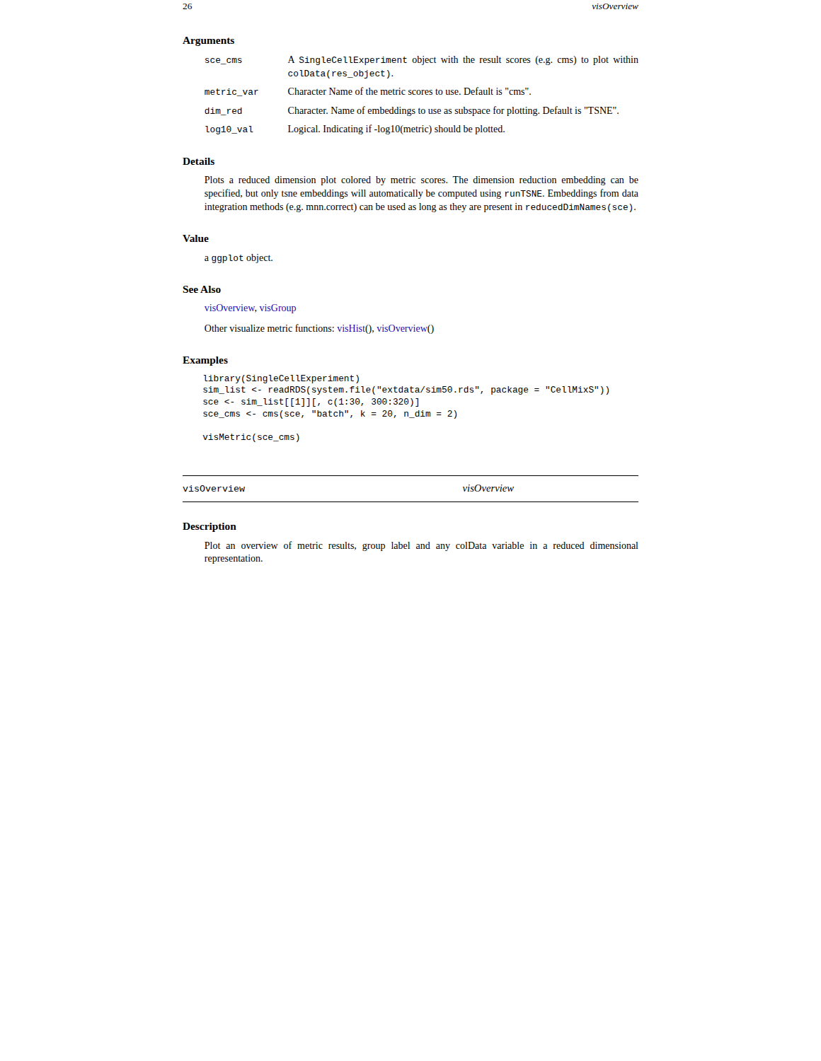26 visOverview
Arguments
sce_cms
A SingleCellExperiment object with the result scores (e.g. cms) to plot within colData(res_object).
metric_var
Character Name of the metric scores to use. Default is "cms".
dim_red
Character. Name of embeddings to use as subspace for plotting. Default is "TSNE".
log10_val
Logical. Indicating if -log10(metric) should be plotted.
Details
Plots a reduced dimension plot colored by metric scores. The dimension reduction embedding can be specified, but only tsne embeddings will automatically be computed using runTSNE. Embeddings from data integration methods (e.g. mnn.correct) can be used as long as they are present in reducedDimNames(sce).
Value
a ggplot object.
See Also
visOverview, visGroup
Other visualize metric functions: visHist(), visOverview()
Examples
library(SingleCellExperiment)
sim_list <- readRDS(system.file("extdata/sim50.rds", package = "CellMixS"))
sce <- sim_list[[1]][, c(1:30, 300:320)]
sce_cms <- cms(sce, "batch", k = 20, n_dim = 2)

visMetric(sce_cms)
visOverview visOverview
Description
Plot an overview of metric results, group label and any colData variable in a reduced dimensional representation.